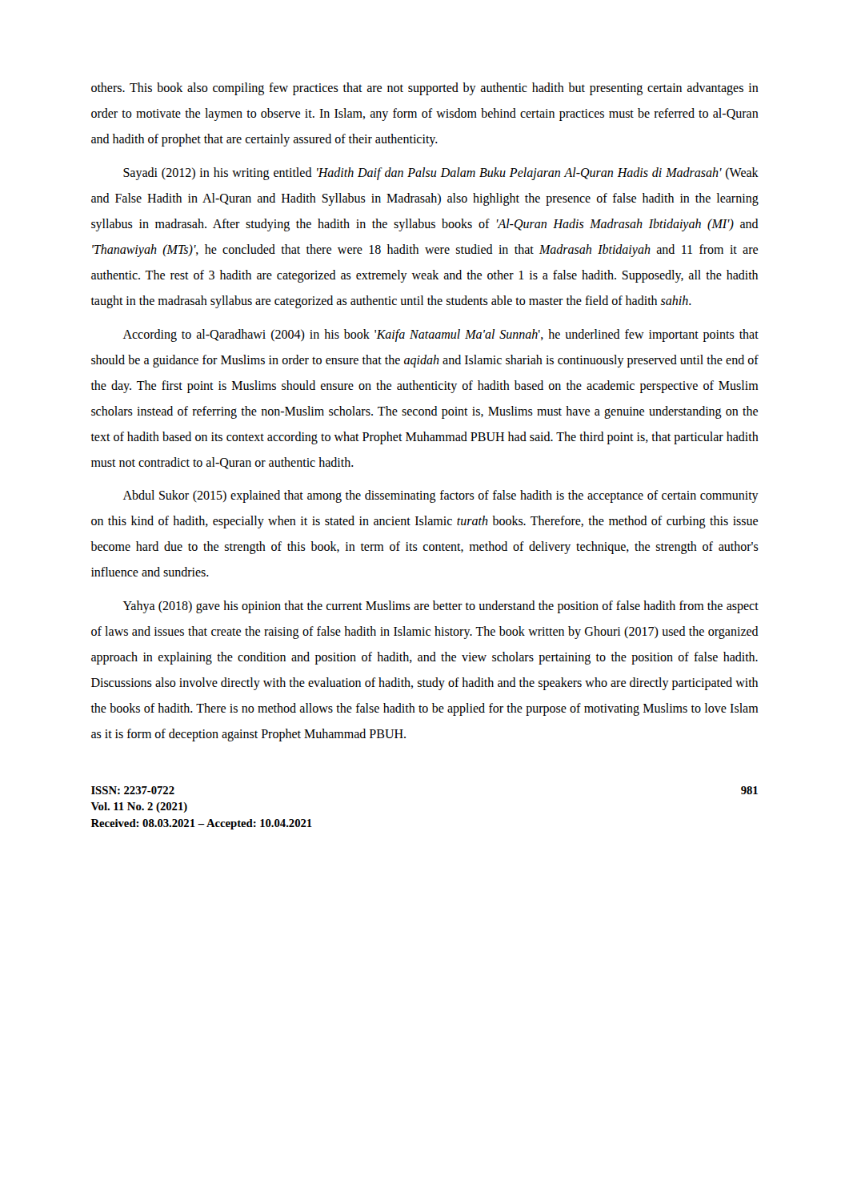others. This book also compiling few practices that are not supported by authentic hadith but presenting certain advantages in order to motivate the laymen to observe it. In Islam, any form of wisdom behind certain practices must be referred to al-Quran and hadith of prophet that are certainly assured of their authenticity.
Sayadi (2012) in his writing entitled 'Hadith Daif dan Palsu Dalam Buku Pelajaran Al-Quran Hadis di Madrasah' (Weak and False Hadith in Al-Quran and Hadith Syllabus in Madrasah) also highlight the presence of false hadith in the learning syllabus in madrasah. After studying the hadith in the syllabus books of 'Al-Quran Hadis Madrasah Ibtidaiyah (MI') and 'Thanawiyah (MTs)', he concluded that there were 18 hadith were studied in that Madrasah Ibtidaiyah and 11 from it are authentic. The rest of 3 hadith are categorized as extremely weak and the other 1 is a false hadith. Supposedly, all the hadith taught in the madrasah syllabus are categorized as authentic until the students able to master the field of hadith sahih.
According to al-Qaradhawi (2004) in his book 'Kaifa Nataamul Ma'al Sunnah', he underlined few important points that should be a guidance for Muslims in order to ensure that the aqidah and Islamic shariah is continuously preserved until the end of the day. The first point is Muslims should ensure on the authenticity of hadith based on the academic perspective of Muslim scholars instead of referring the non-Muslim scholars. The second point is, Muslims must have a genuine understanding on the text of hadith based on its context according to what Prophet Muhammad PBUH had said. The third point is, that particular hadith must not contradict to al-Quran or authentic hadith.
Abdul Sukor (2015) explained that among the disseminating factors of false hadith is the acceptance of certain community on this kind of hadith, especially when it is stated in ancient Islamic turath books. Therefore, the method of curbing this issue become hard due to the strength of this book, in term of its content, method of delivery technique, the strength of author's influence and sundries.
Yahya (2018) gave his opinion that the current Muslims are better to understand the position of false hadith from the aspect of laws and issues that create the raising of false hadith in Islamic history. The book written by Ghouri (2017) used the organized approach in explaining the condition and position of hadith, and the view scholars pertaining to the position of false hadith. Discussions also involve directly with the evaluation of hadith, study of hadith and the speakers who are directly participated with the books of hadith. There is no method allows the false hadith to be applied for the purpose of motivating Muslims to love Islam as it is form of deception against Prophet Muhammad PBUH.
ISSN: 2237-0722
Vol. 11 No. 2 (2021)
Received: 08.03.2021 – Accepted: 10.04.2021
981